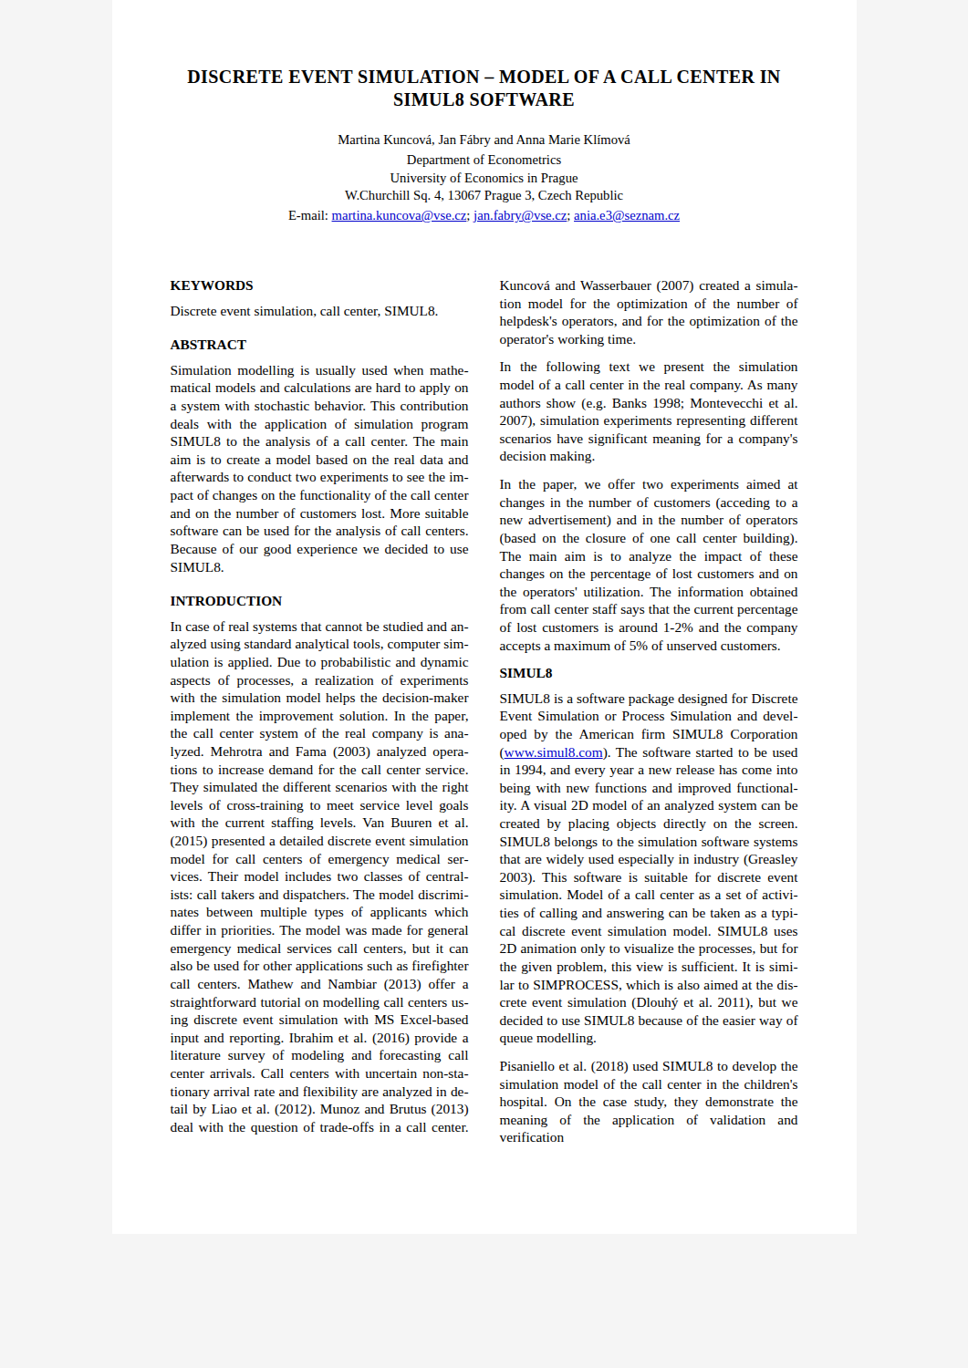Discrete Event Simulation – Model of a Call Center in SIMUL8 Software
Martina Kuncová, Jan Fábry and Anna Marie Klímová
Department of Econometrics
University of Economics in Prague
W.Churchill Sq. 4, 13067 Prague 3, Czech Republic
E-mail: martina.kuncova@vse.cz; jan.fabry@vse.cz; ania.e3@seznam.cz
KEYWORDS
Discrete event simulation, call center, SIMUL8.
ABSTRACT
Simulation modelling is usually used when mathematical models and calculations are hard to apply on a system with stochastic behavior. This contribution deals with the application of simulation program SIMUL8 to the analysis of a call center. The main aim is to create a model based on the real data and afterwards to conduct two experiments to see the impact of changes on the functionality of the call center and on the number of customers lost. More suitable software can be used for the analysis of call centers. Because of our good experience we decided to use SIMUL8.
INTRODUCTION
In case of real systems that cannot be studied and analyzed using standard analytical tools, computer simulation is applied. Due to probabilistic and dynamic aspects of processes, a realization of experiments with the simulation model helps the decision-maker implement the improvement solution. In the paper, the call center system of the real company is analyzed. Mehrotra and Fama (2003) analyzed operations to increase demand for the call center service. They simulated the different scenarios with the right levels of cross-training to meet service level goals with the current staffing levels. Van Buuren et al. (2015) presented a detailed discrete event simulation model for call centers of emergency medical services. Their model includes two classes of centralists: call takers and dispatchers. The model discriminates between multiple types of applicants which differ in priorities. The model was made for general emergency medical services call centers, but it can also be used for other applications such as firefighter call centers. Mathew and Nambiar (2013) offer a straightforward tutorial on modelling call centers using discrete event simulation with MS Excel-based input and reporting. Ibrahim et al. (2016) provide a literature survey of modeling and forecasting call center arrivals. Call centers with uncertain non-stationary arrival rate and flexibility are analyzed in detail by Liao et al. (2012). Munoz and Brutus (2013) deal with the question of trade-offs in a call center. Kuncová and Wasserbauer (2007) created a simulation model for the optimization of the number of helpdesk's operators, and for the optimization of the operator's working time.
In the following text we present the simulation model of a call center in the real company. As many authors show (e.g. Banks 1998; Montevecchi et al. 2007), simulation experiments representing different scenarios have significant meaning for a company's decision making.
In the paper, we offer two experiments aimed at changes in the number of customers (acceding to a new advertisement) and in the number of operators (based on the closure of one call center building). The main aim is to analyze the impact of these changes on the percentage of lost customers and on the operators' utilization. The information obtained from call center staff says that the current percentage of lost customers is around 1-2% and the company accepts a maximum of 5% of unserved customers.
SIMUL8
SIMUL8 is a software package designed for Discrete Event Simulation or Process Simulation and developed by the American firm SIMUL8 Corporation (www.simul8.com). The software started to be used in 1994, and every year a new release has come into being with new functions and improved functionality. A visual 2D model of an analyzed system can be created by placing objects directly on the screen. SIMUL8 belongs to the simulation software systems that are widely used especially in industry (Greasley 2003). This software is suitable for discrete event simulation. Model of a call center as a set of activities of calling and answering can be taken as a typical discrete event simulation model. SIMUL8 uses 2D animation only to visualize the processes, but for the given problem, this view is sufficient. It is similar to SIMPROCESS, which is also aimed at the discrete event simulation (Dlouhý et al. 2011), but we decided to use SIMUL8 because of the easier way of queue modelling.
Pisaniello et al. (2018) used SIMUL8 to develop the simulation model of the call center in the children's hospital. On the case study, they demonstrate the meaning of the application of validation and verification